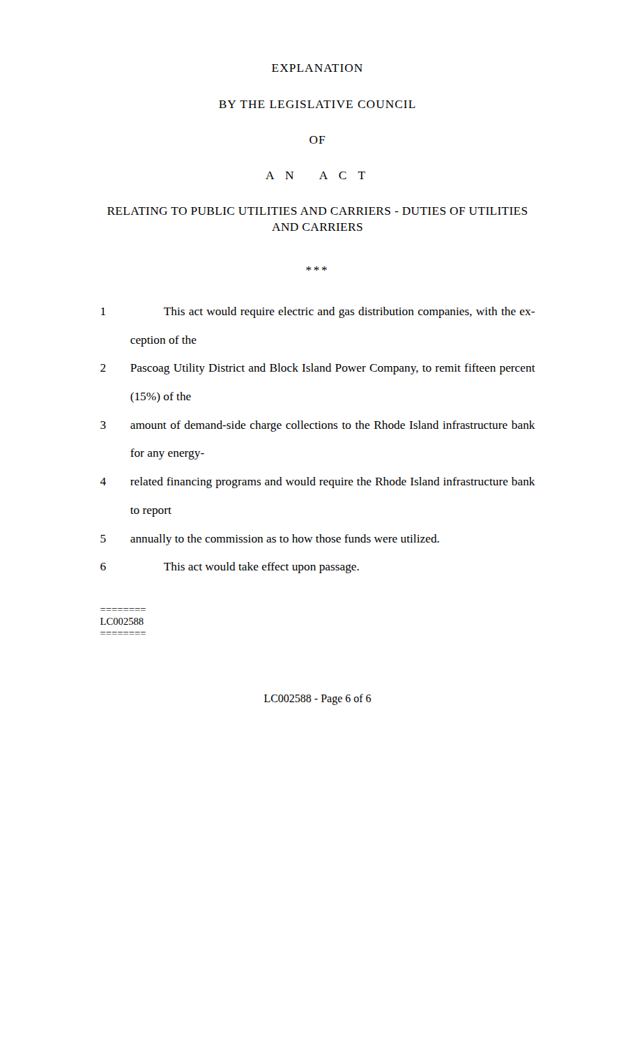EXPLANATION
BY THE LEGISLATIVE COUNCIL
OF
A N A C T
RELATING TO PUBLIC UTILITIES AND CARRIERS - DUTIES OF UTILITIES AND CARRIERS
***
| 1 | This act would require electric and gas distribution companies, with the exception of the |
| 2 | Pascoag Utility District and Block Island Power Company, to remit fifteen percent (15%) of the |
| 3 | amount of demand-side charge collections to the Rhode Island infrastructure bank for any energy- |
| 4 | related financing programs and would require the Rhode Island infrastructure bank to report |
| 5 | annually to the commission as to how those funds were utilized. |
| 6 | This act would take effect upon passage. |
========
LC002588
========
LC002588 - Page 6 of 6